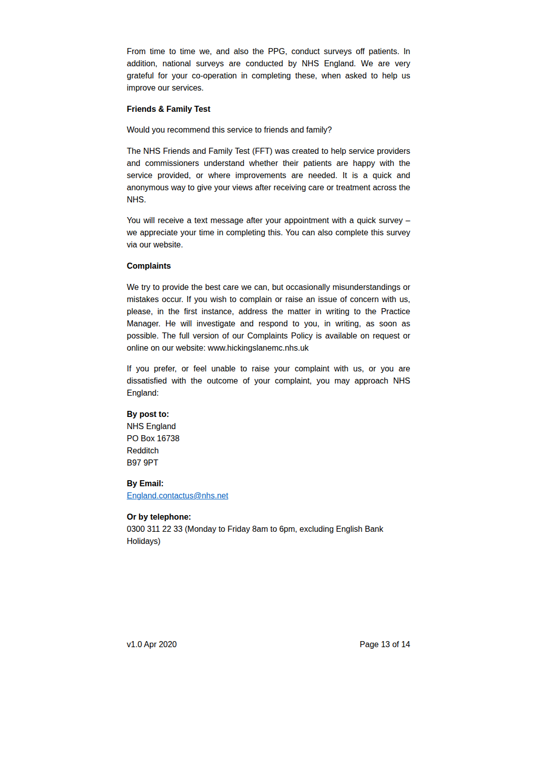From time to time we, and also the PPG, conduct surveys off patients. In addition, national surveys are conducted by NHS England. We are very grateful for your co-operation in completing these, when asked to help us improve our services.
Friends & Family Test
Would you recommend this service to friends and family?
The NHS Friends and Family Test (FFT) was created to help service providers and commissioners understand whether their patients are happy with the service provided, or where improvements are needed. It is a quick and anonymous way to give your views after receiving care or treatment across the NHS.
You will receive a text message after your appointment with a quick survey – we appreciate your time in completing this. You can also complete this survey via our website.
Complaints
We try to provide the best care we can, but occasionally misunderstandings or mistakes occur. If you wish to complain or raise an issue of concern with us, please, in the first instance, address the matter in writing to the Practice Manager. He will investigate and respond to you, in writing, as soon as possible. The full version of our Complaints Policy is available on request or online on our website: www.hickingslanemc.nhs.uk
If you prefer, or feel unable to raise your complaint with us, or you are dissatisfied with the outcome of your complaint, you may approach NHS England:
By post to:
NHS England
PO Box 16738
Redditch
B97 9PT
By Email:
England.contactus@nhs.net
Or by telephone:
0300 311 22 33 (Monday to Friday 8am to 6pm, excluding English Bank Holidays)
v1.0 Apr 2020 Page 13 of 14